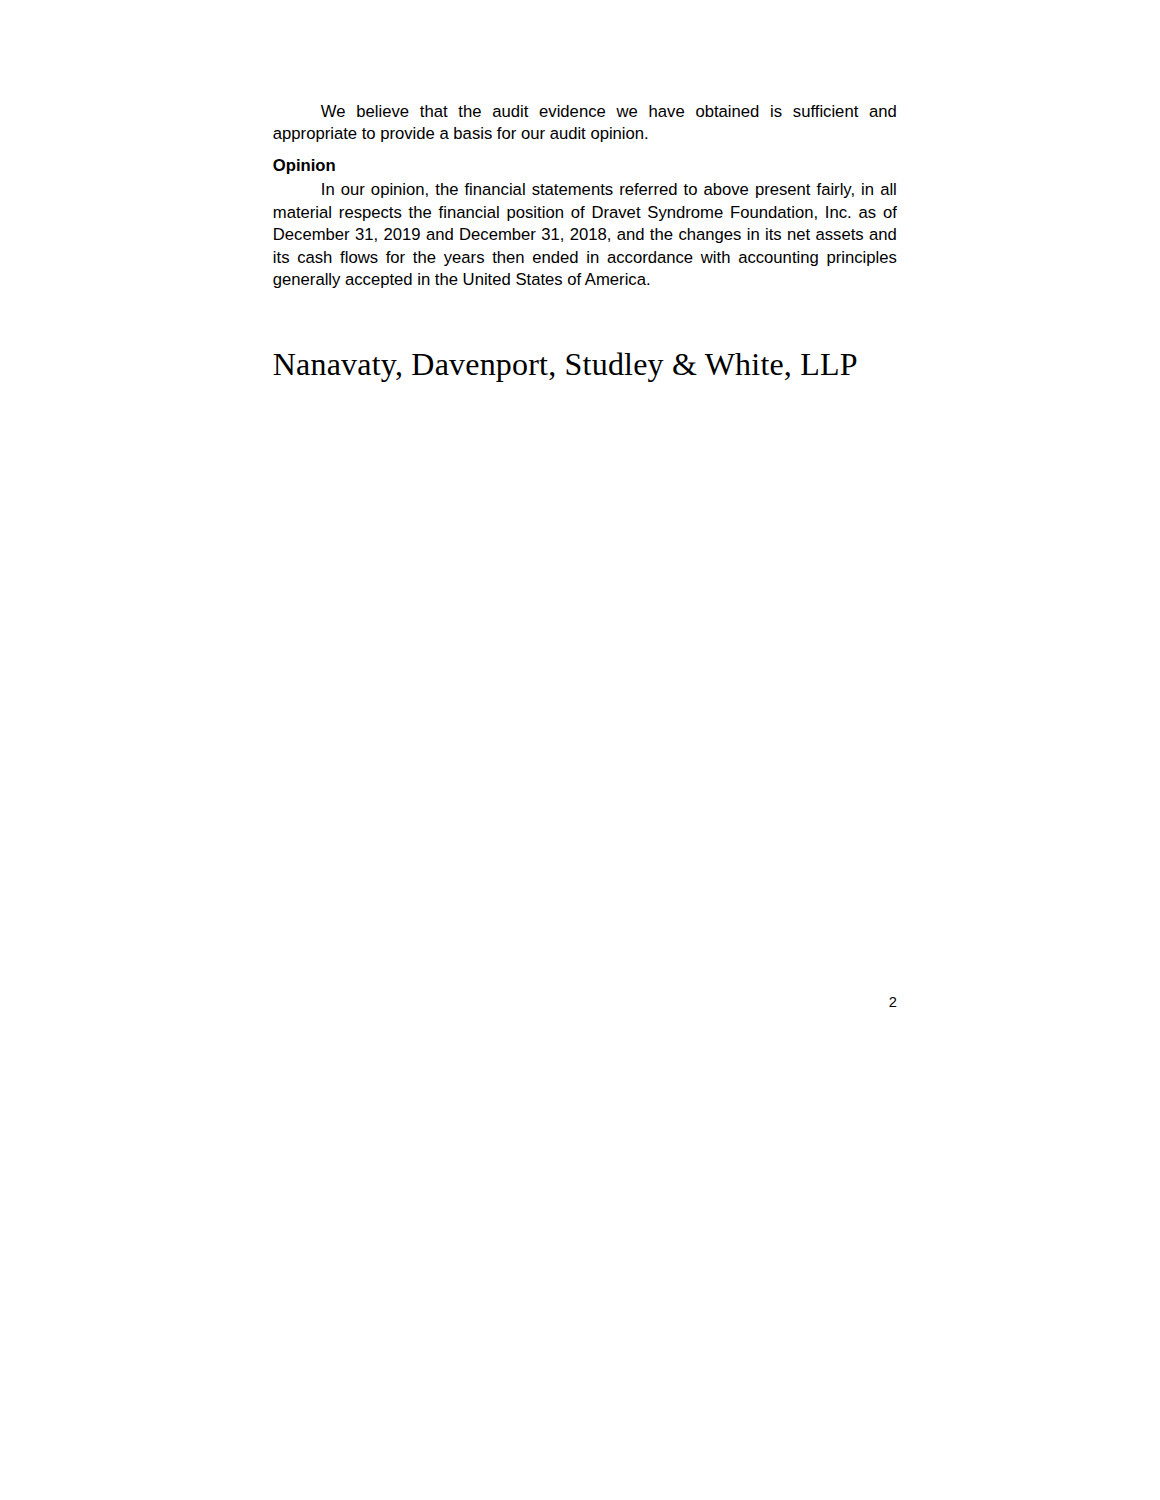We believe that the audit evidence we have obtained is sufficient and appropriate to provide a basis for our audit opinion.
Opinion
In our opinion, the financial statements referred to above present fairly, in all material respects the financial position of Dravet Syndrome Foundation, Inc. as of December 31, 2019 and December 31, 2018, and the changes in its net assets and its cash flows for the years then ended in accordance with accounting principles generally accepted in the United States of America.
Nanavaty, Davenport, Studley & White, LLP
2